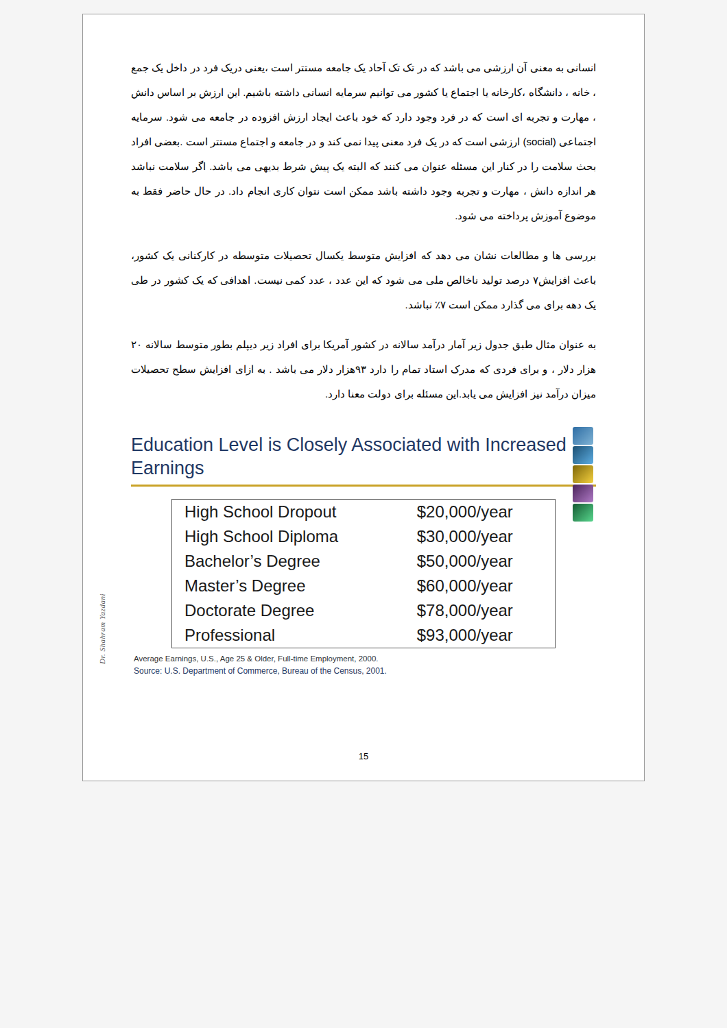انسانی به معنی آن ارزشی می باشد که در تک تک آحاد یک جامعه مستتر است ،یعنی دریک فرد در داخل یک جمع ، خانه ، دانشگاه ،کارخانه یا اجتماع یا کشور می توانیم سرمایه انسانی داشته باشیم. این ارزش بر اساس دانش ، مهارت و تجربه ای است که در فرد وجود دارد که خود باعث ایجاد ارزش افزوده در جامعه می شود. سرمایه اجتماعی (social) ارزشی است که در یک فرد معنی پیدا نمی کند و در جامعه و اجتماع مستتر است .بعضی افراد بحث سلامت را در کنار این مسئله عنوان می کنند که البته یک پیش شرط بدیهی می باشد. اگر سلامت نباشد هر اندازه دانش ، مهارت و تجربه وجود داشته باشد ممکن است نتوان کاری انجام داد. در حال حاضر فقط به موضوع آموزش پرداخته می شود.
بررسی ها و مطالعات نشان می دهد که افزایش متوسط یکسال تحصیلات متوسطه در کارکنانی یک کشور، باعث افزایش۷ درصد تولید ناخالص ملی می شود که این عدد ، عدد کمی نیست. اهدافی که یک کشور در طی یک دهه برای می گذارد ممکن است ۷٪ نباشد.
به عنوان مثال طبق جدول زیر آمار درآمد سالانه در کشور آمریکا برای افراد زیر دیپلم بطور متوسط سالانه ۲۰ هزار دلار ، و برای فردی که مدرک استاد تمام را دارد ۹۳هزار دلار می باشد . به ازای افزایش سطح تحصیلات میزان درآمد نیز افزایش می یابد.این مسئله برای دولت معنا دارد.
Education Level is Closely Associated with Increased Earnings
| High School Dropout | $20,000/year |
| High School Diploma | $30,000/year |
| Bachelor’s Degree | $50,000/year |
| Master’s Degree | $60,000/year |
| Doctorate Degree | $78,000/year |
| Professional | $93,000/year |
Average Earnings, U.S., Age 25 & Older, Full-time Employment, 2000.
Source: U.S. Department of Commerce, Bureau of the Census, 2001.
Dr. Shahram Yazdani
15